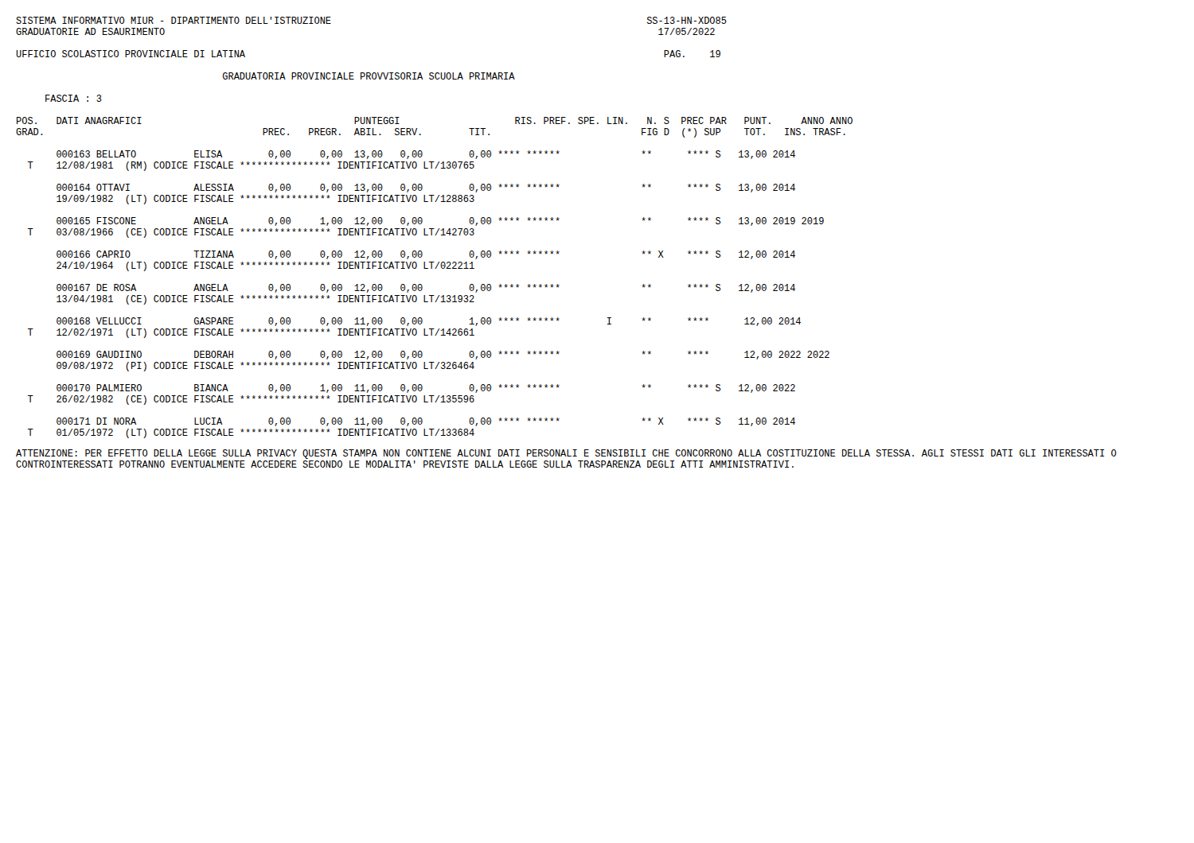SISTEMA INFORMATIVO MIUR - DIPARTIMENTO DELL'ISTRUZIONE                                                       SS-13-HN-XDO85
GRADUATORIE AD ESAURIMENTO                                                                                      17/05/2022

UFFICIO SCOLASTICO PROVINCIALE DI LATINA                                                                         PAG.    19

                                    GRADUATORIA PROVINCIALE PROVVISORIA SCUOLA PRIMARIA

     FASCIA : 3

POS.   DATI ANAGRAFICI                                     PUNTEGGI                    RIS. PREF. SPE. LIN.   N. S  PREC PAR   PUNT.     ANNO ANNO
GRAD.                                      PREC.   PREGR.  ABIL.  SERV.        TIT.                          FIG D  (*) SUP    TOT.   INS. TRASF.

       000163 BELLATO          ELISA        0,00     0,00  13,00   0,00        0,00 **** ******              **      **** S   13,00 2014
  T    12/08/1981  (RM) CODICE FISCALE **************** IDENTIFICATIVO LT/130765

       000164 OTTAVI           ALESSIA      0,00     0,00  13,00   0,00        0,00 **** ******              **      **** S   13,00 2014
       19/09/1982  (LT) CODICE FISCALE **************** IDENTIFICATIVO LT/128863

       000165 FISCONE          ANGELA       0,00     1,00  12,00   0,00        0,00 **** ******              **      **** S   13,00 2019 2019
  T    03/08/1966  (CE) CODICE FISCALE **************** IDENTIFICATIVO LT/142703

       000166 CAPRIO           TIZIANA      0,00     0,00  12,00   0,00        0,00 **** ******              ** X    **** S   12,00 2014
       24/10/1964  (LT) CODICE FISCALE **************** IDENTIFICATIVO LT/022211

       000167 DE ROSA          ANGELA       0,00     0,00  12,00   0,00        0,00 **** ******              **      **** S   12,00 2014
       13/04/1981  (CE) CODICE FISCALE **************** IDENTIFICATIVO LT/131932

       000168 VELLUCCI         GASPARE      0,00     0,00  11,00   0,00        1,00 **** ******        I     **      ****      12,00 2014
  T    12/02/1971  (LT) CODICE FISCALE **************** IDENTIFICATIVO LT/142661

       000169 GAUDIINO         DEBORAH      0,00     0,00  12,00   0,00        0,00 **** ******              **      ****      12,00 2022 2022
       09/08/1972  (PI) CODICE FISCALE **************** IDENTIFICATIVO LT/326464

       000170 PALMIERO         BIANCA       0,00     1,00  11,00   0,00        0,00 **** ******              **      **** S   12,00 2022
  T    26/02/1982  (CE) CODICE FISCALE **************** IDENTIFICATIVO LT/135596

       000171 DI NORA          LUCIA        0,00     0,00  11,00   0,00        0,00 **** ******              ** X    **** S   11,00 2014
  T    01/05/1972  (LT) CODICE FISCALE **************** IDENTIFICATIVO LT/133684
ATTENZIONE: PER EFFETTO DELLA LEGGE SULLA PRIVACY QUESTA STAMPA NON CONTIENE ALCUNI DATI PERSONALI E SENSIBILI CHE CONCORRONO ALLA COSTITUZIONE DELLA STESSA. AGLI STESSI DATI GLI INTERESSATI O CONTROINTERESSATI POTRANNO EVENTUALMENTE ACCEDERE SECONDO LE MODALITA' PREVISTE DALLA LEGGE SULLA TRASPARENZA DEGLI ATTI AMMINISTRATIVI.